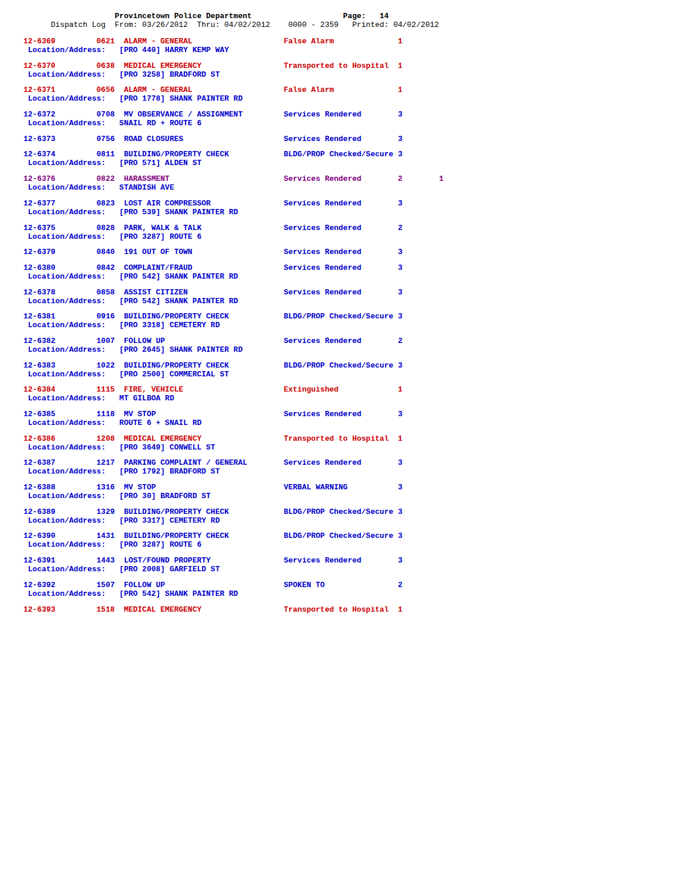Provincetown Police Department Page: 14
Dispatch Log From: 03/26/2012 Thru: 04/02/2012 0000 - 2359 Printed: 04/02/2012
12-6369 0621 ALARM - GENERAL False Alarm 1 Location/Address: [PRO 440] HARRY KEMP WAY
12-6370 0638 MEDICAL EMERGENCY Transported to Hospital 1 Location/Address: [PRO 3258] BRADFORD ST
12-6371 0656 ALARM - GENERAL False Alarm 1 Location/Address: [PRO 1778] SHANK PAINTER RD
12-6372 0708 MV OBSERVANCE / ASSIGNMENT Services Rendered 3 Location/Address: SNAIL RD + ROUTE 6
12-6373 0756 ROAD CLOSURES Services Rendered 3
12-6374 0811 BUILDING/PROPERTY CHECK BLDG/PROP Checked/Secure 3 Location/Address: [PRO 571] ALDEN ST
12-6376 0822 HARASSMENT Services Rendered 2 1 Location/Address: STANDISH AVE
12-6377 0823 LOST AIR COMPRESSOR Services Rendered 3 Location/Address: [PRO 539] SHANK PAINTER RD
12-6375 0828 PARK, WALK & TALK Services Rendered 2 Location/Address: [PRO 3287] ROUTE 6
12-6379 0840 191 OUT OF TOWN Services Rendered 3
12-6380 0842 COMPLAINT/FRAUD Services Rendered 3 Location/Address: [PRO 542] SHANK PAINTER RD
12-6378 0858 ASSIST CITIZEN Services Rendered 3 Location/Address: [PRO 542] SHANK PAINTER RD
12-6381 0916 BUILDING/PROPERTY CHECK BLDG/PROP Checked/Secure 3 Location/Address: [PRO 3318] CEMETERY RD
12-6382 1007 FOLLOW UP Services Rendered 2 Location/Address: [PRO 2645] SHANK PAINTER RD
12-6383 1022 BUILDING/PROPERTY CHECK BLDG/PROP Checked/Secure 3 Location/Address: [PRO 2500] COMMERCIAL ST
12-6384 1115 FIRE, VEHICLE Extinguished 1 Location/Address: MT GILBOA RD
12-6385 1118 MV STOP Services Rendered 3 Location/Address: ROUTE 6 + SNAIL RD
12-6386 1208 MEDICAL EMERGENCY Transported to Hospital 1 Location/Address: [PRO 3649] CONWELL ST
12-6387 1217 PARKING COMPLAINT / GENERAL Services Rendered 3 Location/Address: [PRO 1792] BRADFORD ST
12-6388 1316 MV STOP VERBAL WARNING 3 Location/Address: [PRO 30] BRADFORD ST
12-6389 1329 BUILDING/PROPERTY CHECK BLDG/PROP Checked/Secure 3 Location/Address: [PRO 3317] CEMETERY RD
12-6390 1431 BUILDING/PROPERTY CHECK BLDG/PROP Checked/Secure 3 Location/Address: [PRO 3287] ROUTE 6
12-6391 1443 LOST/FOUND PROPERTY Services Rendered 3 Location/Address: [PRO 2008] GARFIELD ST
12-6392 1507 FOLLOW UP SPOKEN TO 2 Location/Address: [PRO 542] SHANK PAINTER RD
12-6393 1518 MEDICAL EMERGENCY Transported to Hospital 1